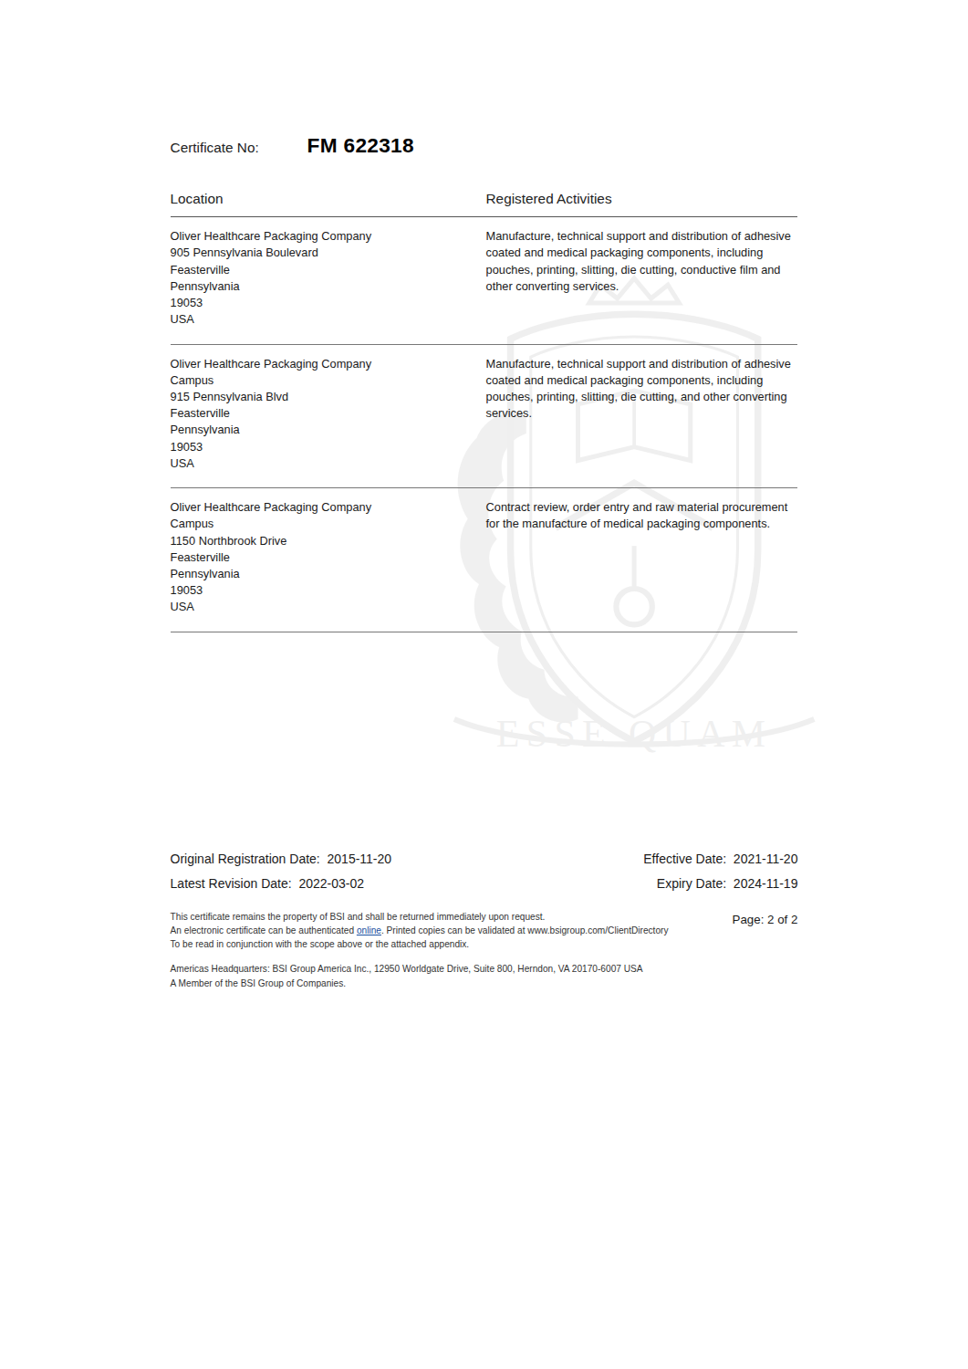ESSE QUAM
Certificate No: FM 622318
| Location | Registered Activities |
| --- | --- |
| Oliver Healthcare Packaging Company 905 Pennsylvania Boulevard Feasterville Pennsylvania 19053 USA | Manufacture, technical support and distribution of adhesive coated and medical packaging components, including pouches, printing, slitting, die cutting, conductive film and other converting services. |
| Oliver Healthcare Packaging Company Campus 915 Pennsylvania Blvd Feasterville Pennsylvania 19053 USA | Manufacture, technical support and distribution of adhesive coated and medical packaging components, including pouches, printing, slitting, die cutting, and other converting services. |
| Oliver Healthcare Packaging Company Campus 1150 Northbrook Drive Feasterville Pennsylvania 19053 USA | Contract review, order entry and raw material procurement for the manufacture of medical packaging components. |
Original Registration Date: 2015-11-20 Effective Date: 2021-11-20
Latest Revision Date: 2022-03-02 Expiry Date: 2024-11-19
Page: 2 of 2
This certificate remains the property of BSI and shall be returned immediately upon request.
An electronic certificate can be authenticated online. Printed copies can be validated at www.bsigroup.com/ClientDirectory
To be read in conjunction with the scope above or the attached appendix.
Americas Headquarters: BSI Group America Inc., 12950 Worldgate Drive, Suite 800, Herndon, VA 20170-6007 USA
A Member of the BSI Group of Companies.